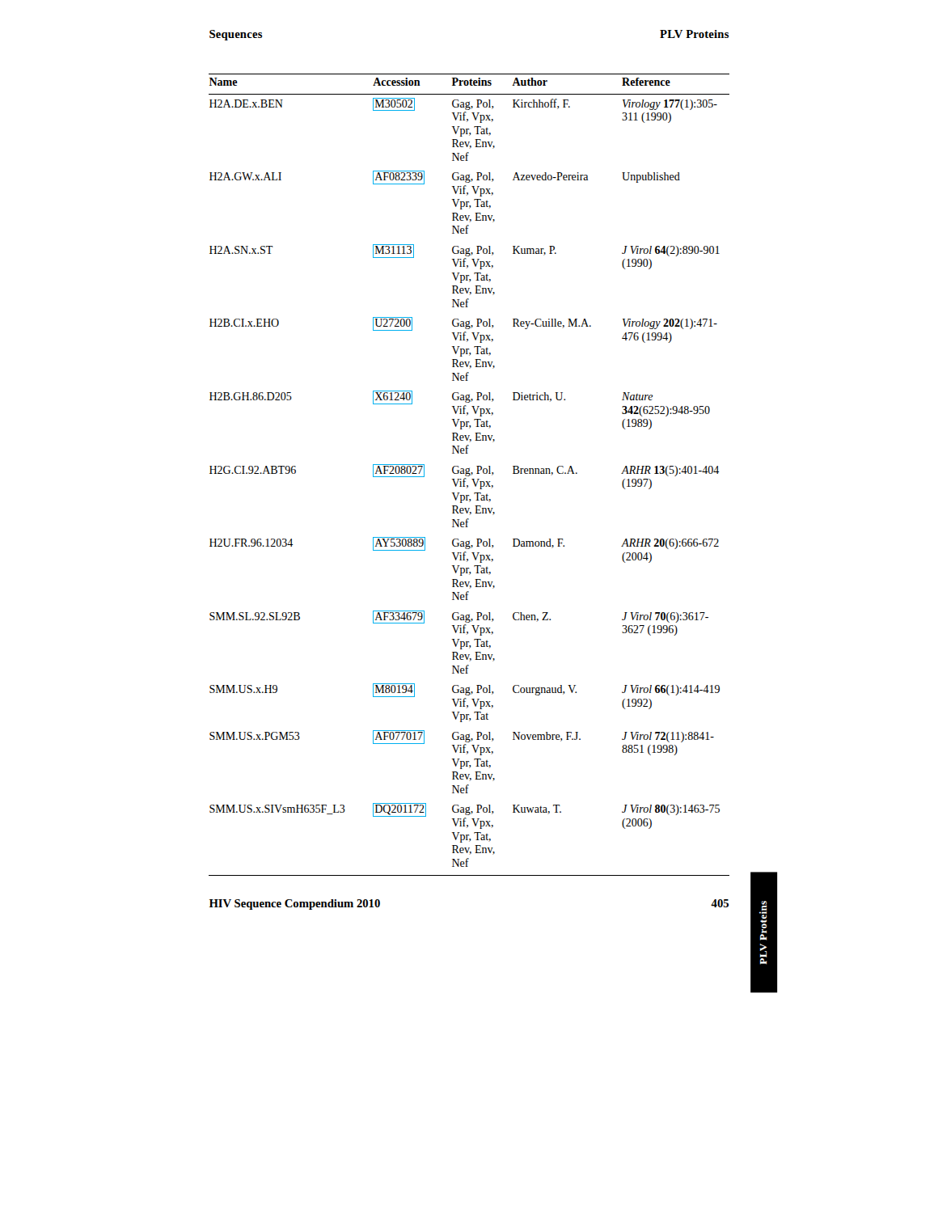Sequences PLV Proteins
| Name | Accession | Proteins | Author | Reference |
| --- | --- | --- | --- | --- |
| H2A.DE.x.BEN | M30502 | Gag, Pol, Vif, Vpx, Vpr, Tat, Rev, Env, Nef | Kirchhoff, F. | Virology 177 (1):305-311 (1990) |
| H2A.GW.x.ALI | AF082339 | Gag, Pol, Vif, Vpx, Vpr, Tat, Rev, Env, Nef | Azevedo-Pereira | Unpublished |
| H2A.SN.x.ST | M31113 | Gag, Pol, Vif, Vpx, Vpr, Tat, Rev, Env, Nef | Kumar, P. | J Virol 64 (2):890-901 (1990) |
| H2B.CI.x.EHO | U27200 | Gag, Pol, Vif, Vpx, Vpr, Tat, Rev, Env, Nef | Rey-Cuille, M.A. | Virology 202 (1):471-476 (1994) |
| H2B.GH.86.D205 | X61240 | Gag, Pol, Vif, Vpx, Vpr, Tat, Rev, Env, Nef | Dietrich, U. | Nature 342 (6252):948-950 (1989) |
| H2G.CI.92.ABT96 | AF208027 | Gag, Pol, Vif, Vpx, Vpr, Tat, Rev, Env, Nef | Brennan, C.A. | ARHR 13 (5):401-404 (1997) |
| H2U.FR.96.12034 | AY530889 | Gag, Pol, Vif, Vpx, Vpr, Tat, Rev, Env, Nef | Damond, F. | ARHR 20 (6):666-672 (2004) |
| SMM.SL.92.SL92B | AF334679 | Gag, Pol, Vif, Vpx, Vpr, Tat, Rev, Env, Nef | Chen, Z. | J Virol 70 (6):3617-3627 (1996) |
| SMM.US.x.H9 | M80194 | Gag, Pol, Vif, Vpx, Vpr, Tat | Courgnaud, V. | J Virol 66 (1):414-419 (1992) |
| SMM.US.x.PGM53 | AF077017 | Gag, Pol, Vif, Vpx, Vpr, Tat, Rev, Env, Nef | Novembre, F.J. | J Virol 72 (11):8841-8851 (1998) |
| SMM.US.x.SIVsmH635F_L3 | DQ201172 | Gag, Pol, Vif, Vpx, Vpr, Tat, Rev, Env, Nef | Kuwata, T. | J Virol 80 (3):1463-75 (2006) |
PLV Proteins
HIV Sequence Compendium 2010 405